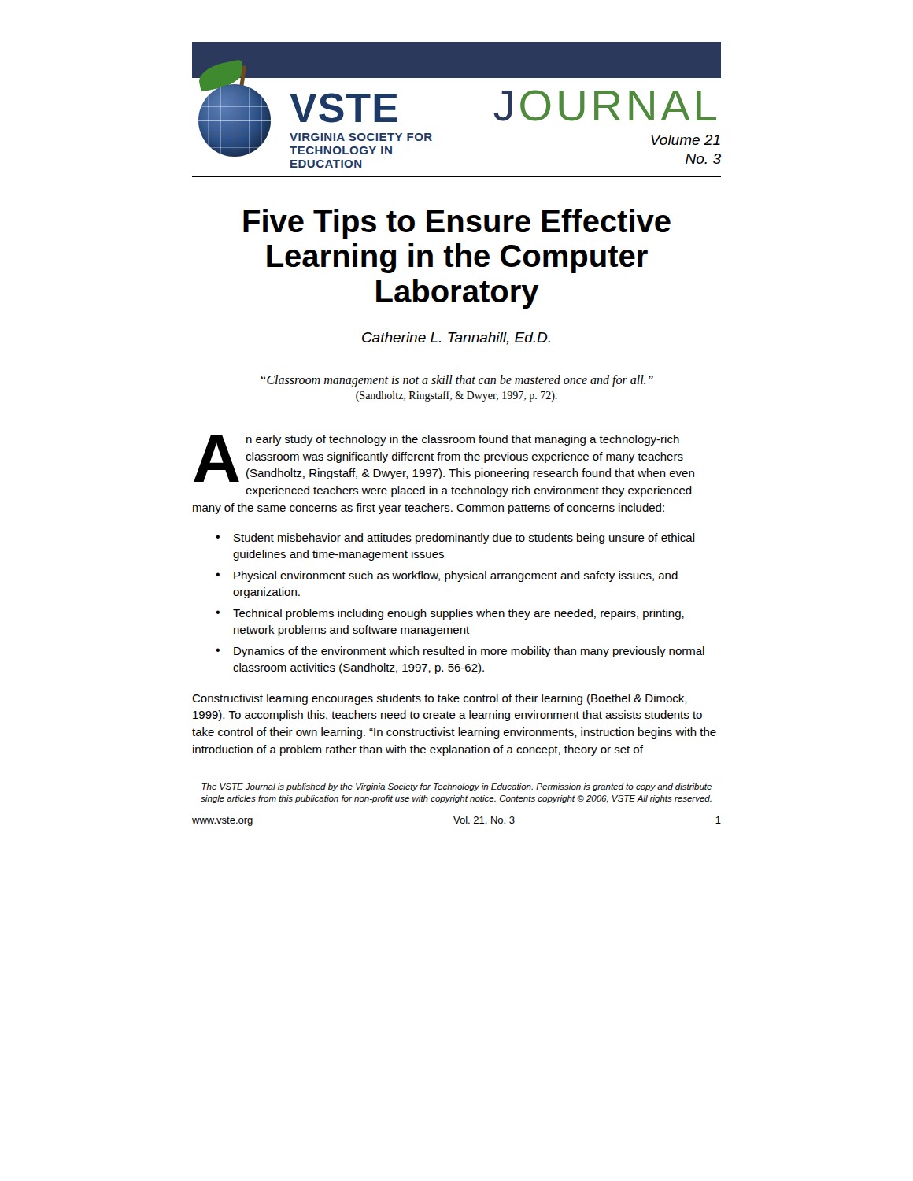VSTE
VIRGINIA SOCIETY FOR
TECHNOLOGY IN
EDUCATION
JOURNAL
Volume 21
No. 3
Five Tips to Ensure Effective
Learning in the Computer Laboratory
Catherine L. Tannahill, Ed.D.
“Classroom management is not a skill that can be mastered once and for all.”
(Sandholtz, Ringstaff, & Dwyer, 1997, p. 72).
An early study of technology in the classroom found that managing a technology-rich classroom was significantly different from the previous experience of many teachers (Sandholtz, Ringstaff, & Dwyer, 1997). This pioneering research found that when even experienced teachers were placed in a technology rich environment they experienced many of the same concerns as first year teachers. Common patterns of concerns included:
Student misbehavior and attitudes predominantly due to students being unsure of ethical guidelines and time-management issues
Physical environment such as workflow, physical arrangement and safety issues, and organization.
Technical problems including enough supplies when they are needed, repairs, printing, network problems and software management
Dynamics of the environment which resulted in more mobility than many previously normal classroom activities (Sandholtz, 1997, p. 56-62).
Constructivist learning encourages students to take control of their learning (Boethel & Dimock, 1999). To accomplish this, teachers need to create a learning environment that assists students to take control of their own learning. “In constructivist learning environments, instruction begins with the introduction of a problem rather than with the explanation of a concept, theory or set of
The VSTE Journal is published by the Virginia Society for Technology in Education. Permission is granted to copy and distribute
single articles from this publication for non-profit use with copyright notice. Contents copyright © 2006, VSTE All rights reserved.
www.vste.org
Vol. 21, No. 3
1